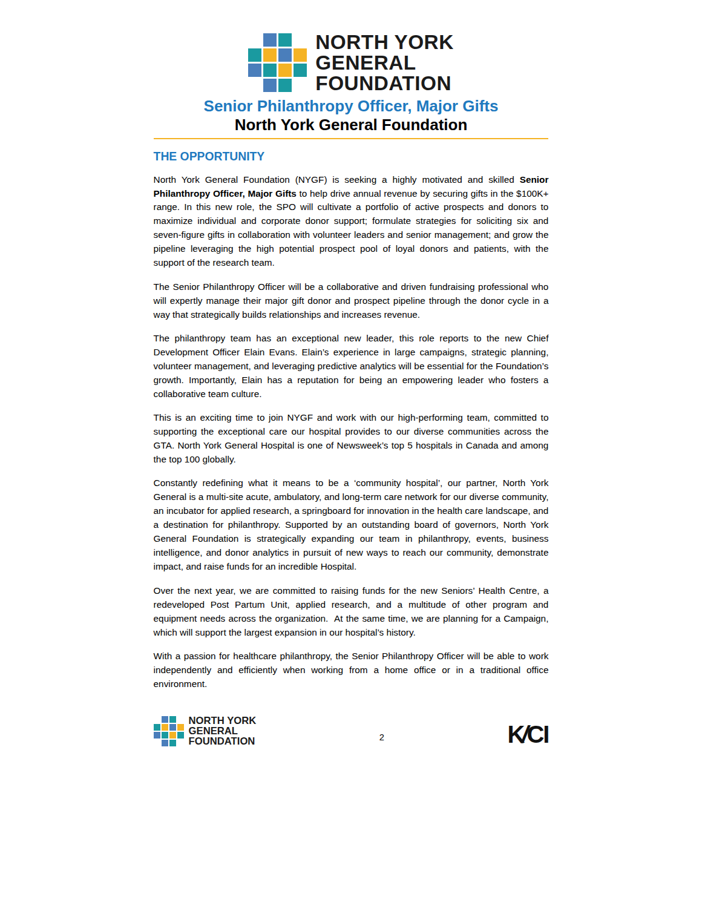NORTH YORK
GENERAL
FOUNDATION
Senior Philanthropy Officer, Major Gifts
North York General Foundation
THE OPPORTUNITY
North York General Foundation (NYGF) is seeking a highly motivated and skilled Senior Philanthropy Officer, Major Gifts to help drive annual revenue by securing gifts in the $100K+ range. In this new role, the SPO will cultivate a portfolio of active prospects and donors to maximize individual and corporate donor support; formulate strategies for soliciting six and seven-figure gifts in collaboration with volunteer leaders and senior management; and grow the pipeline leveraging the high potential prospect pool of loyal donors and patients, with the support of the research team.
The Senior Philanthropy Officer will be a collaborative and driven fundraising professional who will expertly manage their major gift donor and prospect pipeline through the donor cycle in a way that strategically builds relationships and increases revenue.
The philanthropy team has an exceptional new leader, this role reports to the new Chief Development Officer Elain Evans. Elain’s experience in large campaigns, strategic planning, volunteer management, and leveraging predictive analytics will be essential for the Foundation’s growth. Importantly, Elain has a reputation for being an empowering leader who fosters a collaborative team culture.
This is an exciting time to join NYGF and work with our high-performing team, committed to supporting the exceptional care our hospital provides to our diverse communities across the GTA. North York General Hospital is one of Newsweek’s top 5 hospitals in Canada and among the top 100 globally.
Constantly redefining what it means to be a ‘community hospital’, our partner, North York General is a multi-site acute, ambulatory, and long-term care network for our diverse community, an incubator for applied research, a springboard for innovation in the health care landscape, and a destination for philanthropy. Supported by an outstanding board of governors, North York General Foundation is strategically expanding our team in philanthropy, events, business intelligence, and donor analytics in pursuit of new ways to reach our community, demonstrate impact, and raise funds for an incredible Hospital.
Over the next year, we are committed to raising funds for the new Seniors’ Health Centre, a redeveloped Post Partum Unit, applied research, and a multitude of other program and equipment needs across the organization. At the same time, we are planning for a Campaign, which will support the largest expansion in our hospital’s history.
With a passion for healthcare philanthropy, the Senior Philanthropy Officer will be able to work independently and efficiently when working from a home office or in a traditional office environment.
NORTH YORK
GENERAL
FOUNDATION
2
K/CI